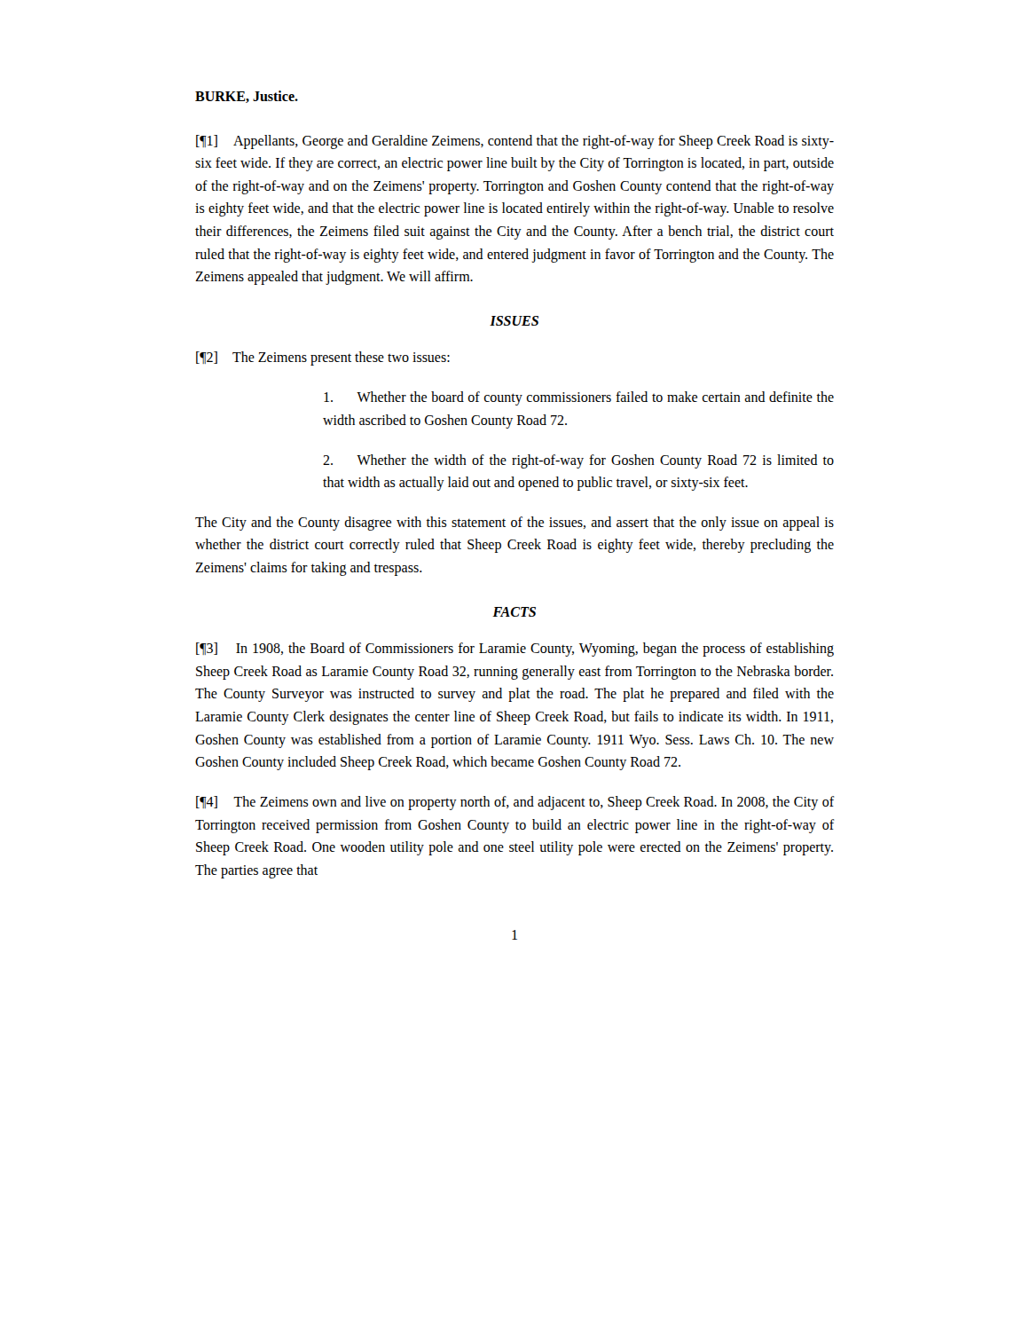BURKE, Justice.
[¶1] Appellants, George and Geraldine Zeimens, contend that the right-of-way for Sheep Creek Road is sixty-six feet wide. If they are correct, an electric power line built by the City of Torrington is located, in part, outside of the right-of-way and on the Zeimens' property. Torrington and Goshen County contend that the right-of-way is eighty feet wide, and that the electric power line is located entirely within the right-of-way. Unable to resolve their differences, the Zeimens filed suit against the City and the County. After a bench trial, the district court ruled that the right-of-way is eighty feet wide, and entered judgment in favor of Torrington and the County. The Zeimens appealed that judgment. We will affirm.
ISSUES
[¶2] The Zeimens present these two issues:
1. Whether the board of county commissioners failed to make certain and definite the width ascribed to Goshen County Road 72.
2. Whether the width of the right-of-way for Goshen County Road 72 is limited to that width as actually laid out and opened to public travel, or sixty-six feet.
The City and the County disagree with this statement of the issues, and assert that the only issue on appeal is whether the district court correctly ruled that Sheep Creek Road is eighty feet wide, thereby precluding the Zeimens' claims for taking and trespass.
FACTS
[¶3] In 1908, the Board of Commissioners for Laramie County, Wyoming, began the process of establishing Sheep Creek Road as Laramie County Road 32, running generally east from Torrington to the Nebraska border. The County Surveyor was instructed to survey and plat the road. The plat he prepared and filed with the Laramie County Clerk designates the center line of Sheep Creek Road, but fails to indicate its width. In 1911, Goshen County was established from a portion of Laramie County. 1911 Wyo. Sess. Laws Ch. 10. The new Goshen County included Sheep Creek Road, which became Goshen County Road 72.
[¶4] The Zeimens own and live on property north of, and adjacent to, Sheep Creek Road. In 2008, the City of Torrington received permission from Goshen County to build an electric power line in the right-of-way of Sheep Creek Road. One wooden utility pole and one steel utility pole were erected on the Zeimens' property. The parties agree that
1